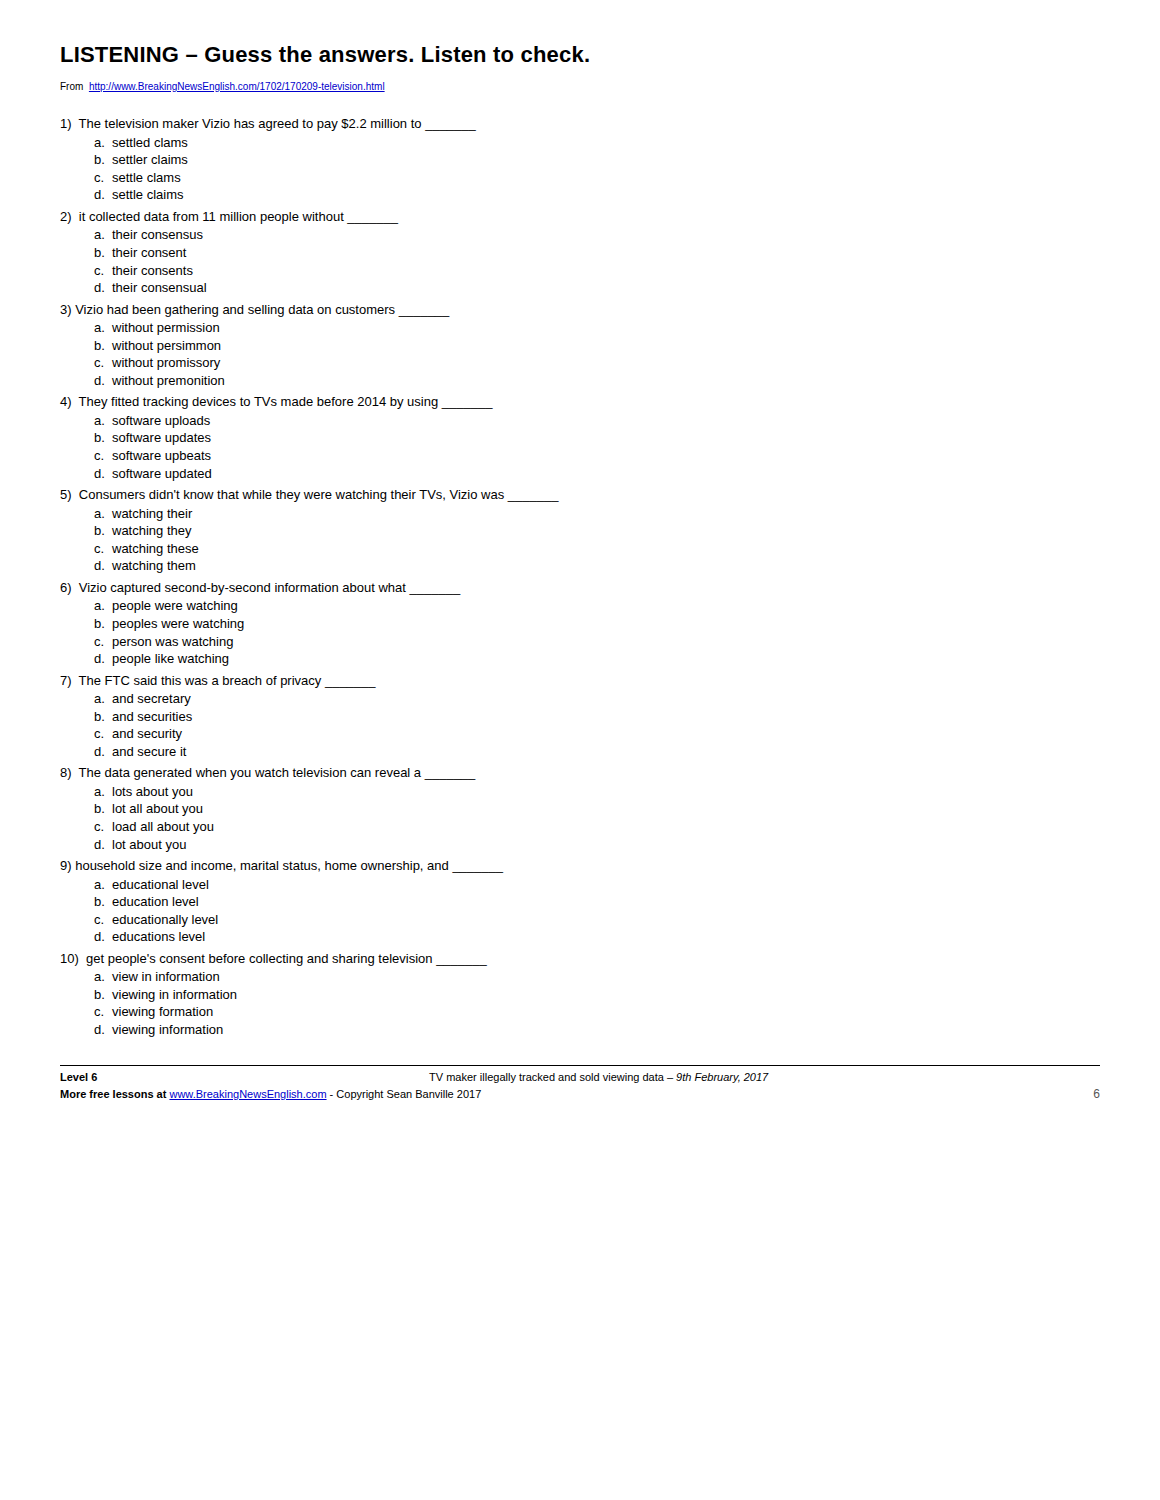LISTENING – Guess the answers. Listen to check.
From http://www.BreakingNewsEnglish.com/1702/170209-television.html
1) The television maker Vizio has agreed to pay $2.2 million to _______
a. settled clams
b. settler claims
c. settle clams
d. settle claims
2) it collected data from 11 million people without _______
a. their consensus
b. their consent
c. their consents
d. their consensual
3) Vizio had been gathering and selling data on customers _______
a. without permission
b. without persimmon
c. without promissory
d. without premonition
4) They fitted tracking devices to TVs made before 2014 by using _______
a. software uploads
b. software updates
c. software upbeats
d. software updated
5) Consumers didn't know that while they were watching their TVs, Vizio was _______
a. watching their
b. watching they
c. watching these
d. watching them
6) Vizio captured second-by-second information about what _______
a. people were watching
b. peoples were watching
c. person was watching
d. people like watching
7) The FTC said this was a breach of privacy _______
a. and secretary
b. and securities
c. and security
d. and secure it
8) The data generated when you watch television can reveal a _______
a. lots about you
b. lot all about you
c. load all about you
d. lot about you
9) household size and income, marital status, home ownership, and _______
a. educational level
b. education level
c. educationally level
d. educations level
10) get people's consent before collecting and sharing television _______
a. view in information
b. viewing in information
c. viewing formation
d. viewing information
Level 6 TV maker illegally tracked and sold viewing data – 9th February, 2017
More free lessons at www.BreakingNewsEnglish.com - Copyright Sean Banville 2017 6